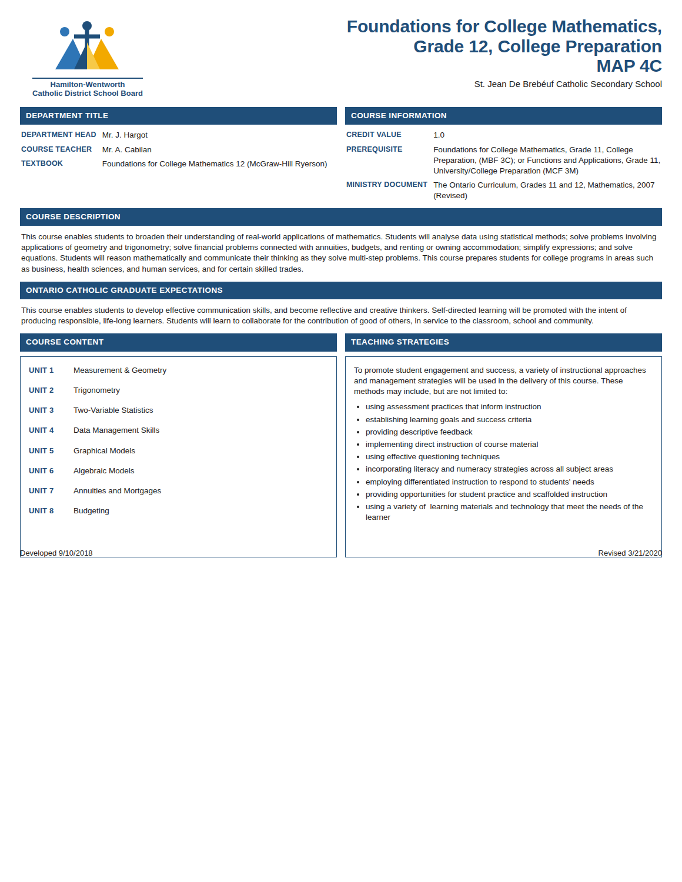Hamilton-Wentworth
Catholic District School Board
Foundations for College Mathematics,
Grade 12, College Preparation MAP 4C
St. Jean De Brebéuf Catholic Secondary School
Department Title
| Department Head | Mr. J. Hargot |
| Course Teacher | Mr. A. Cabilan |
| Textbook | Foundations for College Mathematics 12 (McGraw-Hill Ryerson) |
Course Information
| Credit Value | 1.0 |
| Prerequisite | Foundations for College Mathematics, Grade 11, College Preparation, (MBF 3C); or Functions and Applications, Grade 11, University/College Preparation (MCF 3M) |
| Ministry Document | The Ontario Curriculum, Grades 11 and 12, Mathematics, 2007 (Revised) |
Course Description
This course enables students to broaden their understanding of real-world applications of mathematics. Students will analyse data using statistical methods; solve problems involving applications of geometry and trigonometry; solve financial problems connected with annuities, budgets, and renting or owning accommodation; simplify expressions; and solve equations. Students will reason mathematically and communicate their thinking as they solve multi-step problems. This course prepares students for college programs in areas such as business, health sciences, and human services, and for certain skilled trades.
Ontario Catholic Graduate Expectations
This course enables students to develop effective communication skills, and become reflective and creative thinkers. Self-directed learning will be promoted with the intent of producing responsible, life-long learners. Students will learn to collaborate for the contribution of good of others, in service to the classroom, school and community.
Course Content
Unit 1 Measurement & Geometry
Unit 2 Trigonometry
Unit 3 Two-Variable Statistics
Unit 4 Data Management Skills
Unit 5 Graphical Models
Unit 6 Algebraic Models
Unit 7 Annuities and Mortgages
Unit 8 Budgeting
Teaching Strategies
To promote student engagement and success, a variety of instructional approaches and management strategies will be used in the delivery of this course. These methods may include, but are not limited to:
using assessment practices that inform instruction
establishing learning goals and success criteria
providing descriptive feedback
implementing direct instruction of course material
using effective questioning techniques
incorporating literacy and numeracy strategies across all subject areas
employing differentiated instruction to respond to students' needs
providing opportunities for student practice and scaffolded instruction
using a variety of learning materials and technology that meet the needs of the learner
Developed 9/10/2018 Revised 3/21/2020